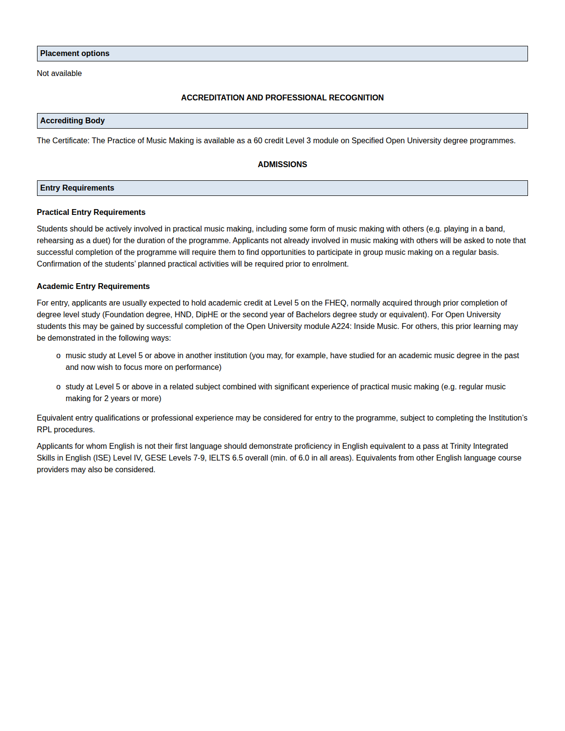Placement options
Not available
ACCREDITATION AND PROFESSIONAL RECOGNITION
Accrediting Body
The Certificate: The Practice of Music Making is available as a 60 credit Level 3 module on Specified Open University degree programmes.
ADMISSIONS
Entry Requirements
Practical Entry Requirements
Students should be actively involved in practical music making, including some form of music making with others (e.g. playing in a band, rehearsing as a duet) for the duration of the programme. Applicants not already involved in music making with others will be asked to note that successful completion of the programme will require them to find opportunities to participate in group music making on a regular basis. Confirmation of the students’ planned practical activities will be required prior to enrolment.
Academic Entry Requirements
For entry, applicants are usually expected to hold academic credit at Level 5 on the FHEQ, normally acquired through prior completion of degree level study (Foundation degree, HND, DipHE or the second year of Bachelors degree study or equivalent). For Open University students this may be gained by successful completion of the Open University module A224: Inside Music. For others, this prior learning may be demonstrated in the following ways:
music study at Level 5 or above in another institution (you may, for example, have studied for an academic music degree in the past and now wish to focus more on performance)
study at Level 5 or above in a related subject combined with significant experience of practical music making (e.g. regular music making for 2 years or more)
Equivalent entry qualifications or professional experience may be considered for entry to the programme, subject to completing the Institution’s RPL procedures.
Applicants for whom English is not their first language should demonstrate proficiency in English equivalent to a pass at Trinity Integrated Skills in English (ISE) Level IV, GESE Levels 7-9, IELTS 6.5 overall (min. of 6.0 in all areas). Equivalents from other English language course providers may also be considered.